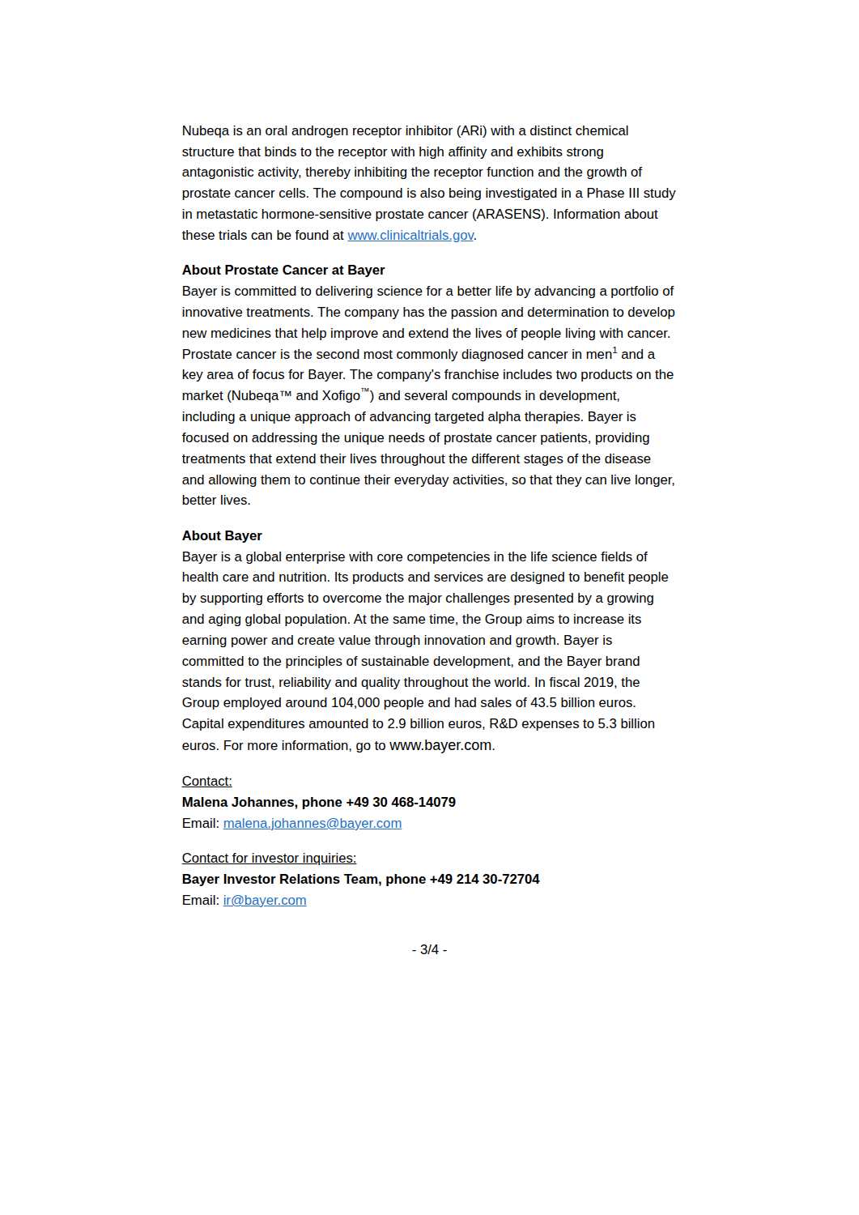Nubeqa is an oral androgen receptor inhibitor (ARi) with a distinct chemical structure that binds to the receptor with high affinity and exhibits strong antagonistic activity, thereby inhibiting the receptor function and the growth of prostate cancer cells. The compound is also being investigated in a Phase III study in metastatic hormone-sensitive prostate cancer (ARASENS). Information about these trials can be found at www.clinicaltrials.gov.
About Prostate Cancer at Bayer
Bayer is committed to delivering science for a better life by advancing a portfolio of innovative treatments. The company has the passion and determination to develop new medicines that help improve and extend the lives of people living with cancer. Prostate cancer is the second most commonly diagnosed cancer in men1 and a key area of focus for Bayer. The company's franchise includes two products on the market (Nubeqa™ and Xofigo™) and several compounds in development, including a unique approach of advancing targeted alpha therapies. Bayer is focused on addressing the unique needs of prostate cancer patients, providing treatments that extend their lives throughout the different stages of the disease and allowing them to continue their everyday activities, so that they can live longer, better lives.
About Bayer
Bayer is a global enterprise with core competencies in the life science fields of health care and nutrition. Its products and services are designed to benefit people by supporting efforts to overcome the major challenges presented by a growing and aging global population. At the same time, the Group aims to increase its earning power and create value through innovation and growth. Bayer is committed to the principles of sustainable development, and the Bayer brand stands for trust, reliability and quality throughout the world. In fiscal 2019, the Group employed around 104,000 people and had sales of 43.5 billion euros. Capital expenditures amounted to 2.9 billion euros, R&D expenses to 5.3 billion euros. For more information, go to www.bayer.com.
Contact:
Malena Johannes, phone +49 30 468-14079
Email: malena.johannes@bayer.com
Contact for investor inquiries:
Bayer Investor Relations Team, phone +49 214 30-72704
Email: ir@bayer.com
- 3/4 -